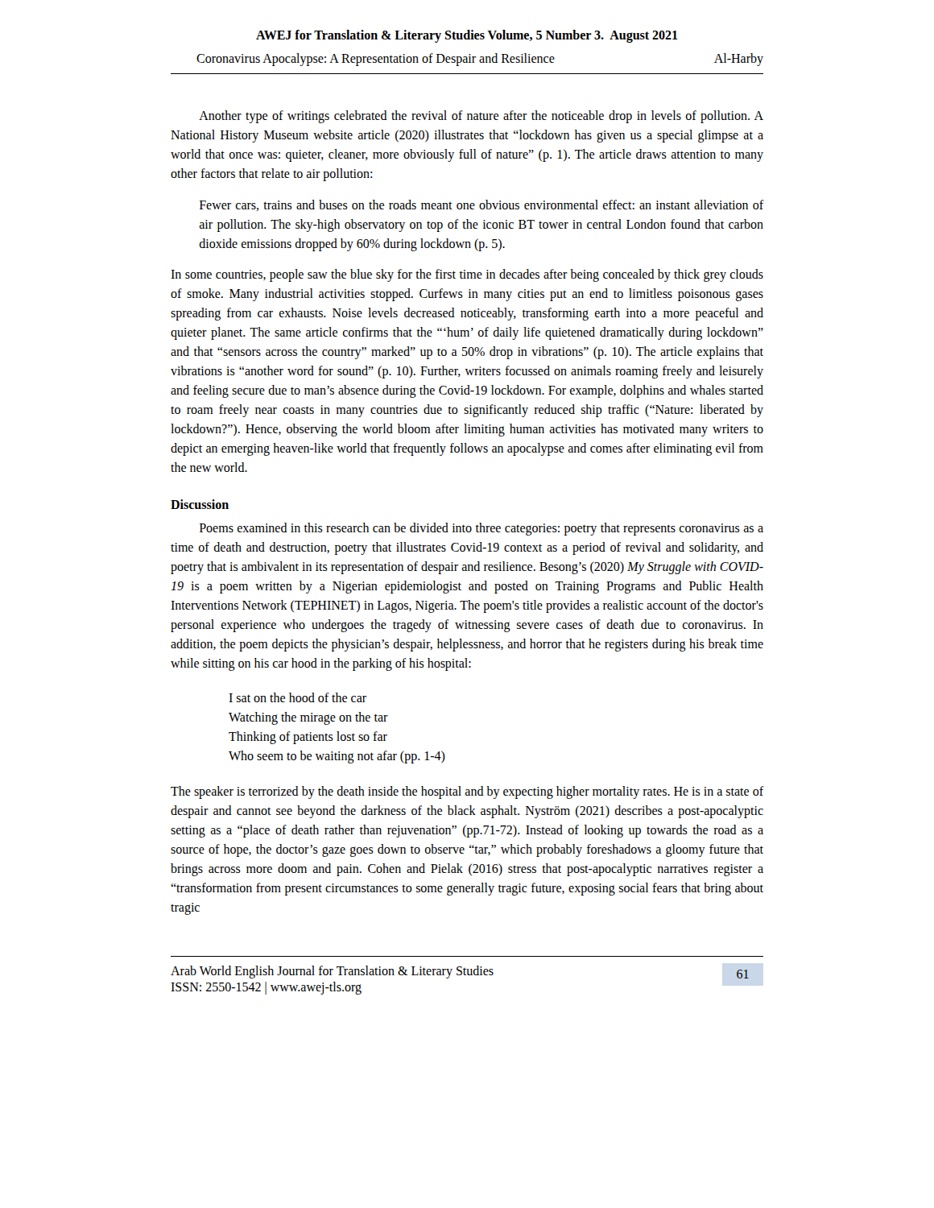AWEJ for Translation & Literary Studies Volume, 5 Number 3. August 2021
Coronavirus Apocalypse: A Representation of Despair and Resilience Al-Harby
Another type of writings celebrated the revival of nature after the noticeable drop in levels of pollution. A National History Museum website article (2020) illustrates that “lockdown has given us a special glimpse at a world that once was: quieter, cleaner, more obviously full of nature” (p. 1). The article draws attention to many other factors that relate to air pollution:
Fewer cars, trains and buses on the roads meant one obvious environmental effect: an instant alleviation of air pollution. The sky-high observatory on top of the iconic BT tower in central London found that carbon dioxide emissions dropped by 60% during lockdown (p. 5).
In some countries, people saw the blue sky for the first time in decades after being concealed by thick grey clouds of smoke. Many industrial activities stopped. Curfews in many cities put an end to limitless poisonous gases spreading from car exhausts. Noise levels decreased noticeably, transforming earth into a more peaceful and quieter planet. The same article confirms that the “‘hum’ of daily life quietened dramatically during lockdown” and that “sensors across the country” marked” up to a 50% drop in vibrations” (p. 10). The article explains that vibrations is “another word for sound” (p. 10). Further, writers focussed on animals roaming freely and leisurely and feeling secure due to man’s absence during the Covid-19 lockdown. For example, dolphins and whales started to roam freely near coasts in many countries due to significantly reduced ship traffic (“Nature: liberated by lockdown?”). Hence, observing the world bloom after limiting human activities has motivated many writers to depict an emerging heaven-like world that frequently follows an apocalypse and comes after eliminating evil from the new world.
Discussion
Poems examined in this research can be divided into three categories: poetry that represents coronavirus as a time of death and destruction, poetry that illustrates Covid-19 context as a period of revival and solidarity, and poetry that is ambivalent in its representation of despair and resilience. Besong’s (2020) My Struggle with COVID-19 is a poem written by a Nigerian epidemiologist and posted on Training Programs and Public Health Interventions Network (TEPHINET) in Lagos, Nigeria. The poem's title provides a realistic account of the doctor's personal experience who undergoes the tragedy of witnessing severe cases of death due to coronavirus. In addition, the poem depicts the physician’s despair, helplessness, and horror that he registers during his break time while sitting on his car hood in the parking of his hospital:
I sat on the hood of the car
Watching the mirage on the tar
Thinking of patients lost so far
Who seem to be waiting not afar (pp. 1-4)
The speaker is terrorized by the death inside the hospital and by expecting higher mortality rates. He is in a state of despair and cannot see beyond the darkness of the black asphalt. Nyström (2021) describes a post-apocalyptic setting as a “place of death rather than rejuvenation” (pp.71-72). Instead of looking up towards the road as a source of hope, the doctor’s gaze goes down to observe “tar,” which probably foreshadows a gloomy future that brings across more doom and pain. Cohen and Pielak (2016) stress that post-apocalyptic narratives register a “transformation from present circumstances to some generally tragic future, exposing social fears that bring about tragic
Arab World English Journal for Translation & Literary Studies
ISSN: 2550-1542 | www.awej-tls.org
61